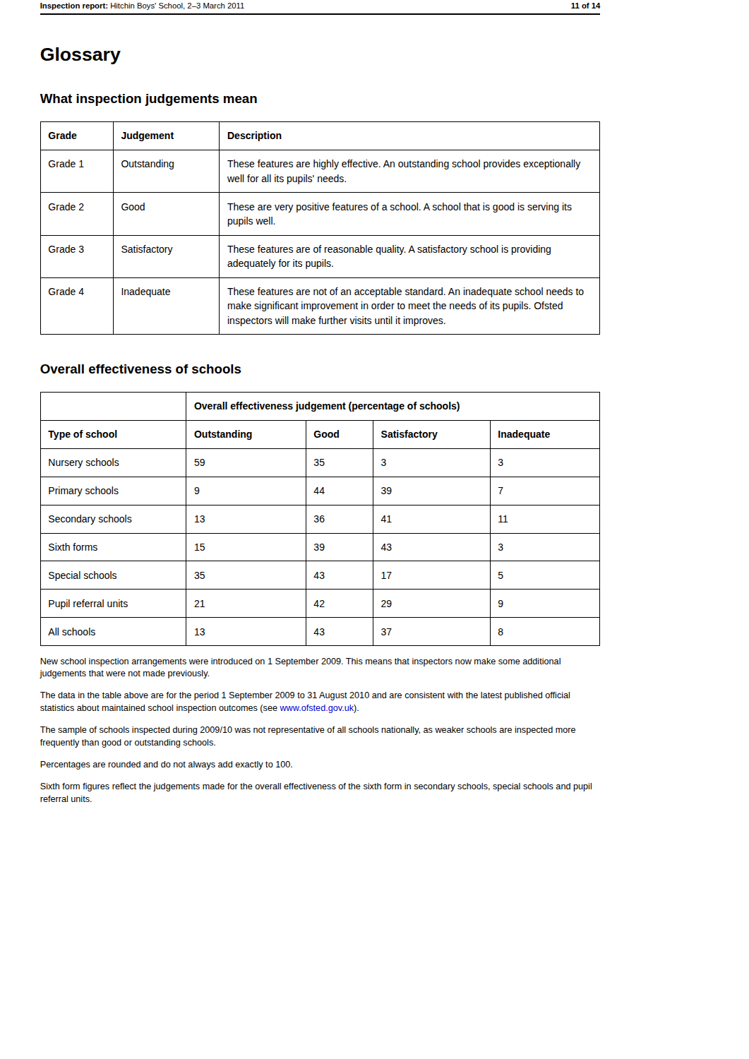Inspection report: Hitchin Boys' School, 2–3 March 2011
11 of 14
Glossary
What inspection judgements mean
| Grade | Judgement | Description |
| --- | --- | --- |
| Grade 1 | Outstanding | These features are highly effective. An outstanding school provides exceptionally well for all its pupils' needs. |
| Grade 2 | Good | These are very positive features of a school. A school that is good is serving its pupils well. |
| Grade 3 | Satisfactory | These features are of reasonable quality. A satisfactory school is providing adequately for its pupils. |
| Grade 4 | Inadequate | These features are not of an acceptable standard. An inadequate school needs to make significant improvement in order to meet the needs of its pupils. Ofsted inspectors will make further visits until it improves. |
Overall effectiveness of schools
| | Overall effectiveness judgement (percentage of schools) |
| --- | --- |
| Type of school | Outstanding | Good | Satisfactory | Inadequate |
| Nursery schools | 59 | 35 | 3 | 3 |
| Primary schools | 9 | 44 | 39 | 7 |
| Secondary schools | 13 | 36 | 41 | 11 |
| Sixth forms | 15 | 39 | 43 | 3 |
| Special schools | 35 | 43 | 17 | 5 |
| Pupil referral units | 21 | 42 | 29 | 9 |
| All schools | 13 | 43 | 37 | 8 |
New school inspection arrangements were introduced on 1 September 2009. This means that inspectors now make some additional judgements that were not made previously.
The data in the table above are for the period 1 September 2009 to 31 August 2010 and are consistent with the latest published official statistics about maintained school inspection outcomes (see www.ofsted.gov.uk).
The sample of schools inspected during 2009/10 was not representative of all schools nationally, as weaker schools are inspected more frequently than good or outstanding schools.
Percentages are rounded and do not always add exactly to 100.
Sixth form figures reflect the judgements made for the overall effectiveness of the sixth form in secondary schools, special schools and pupil referral units.